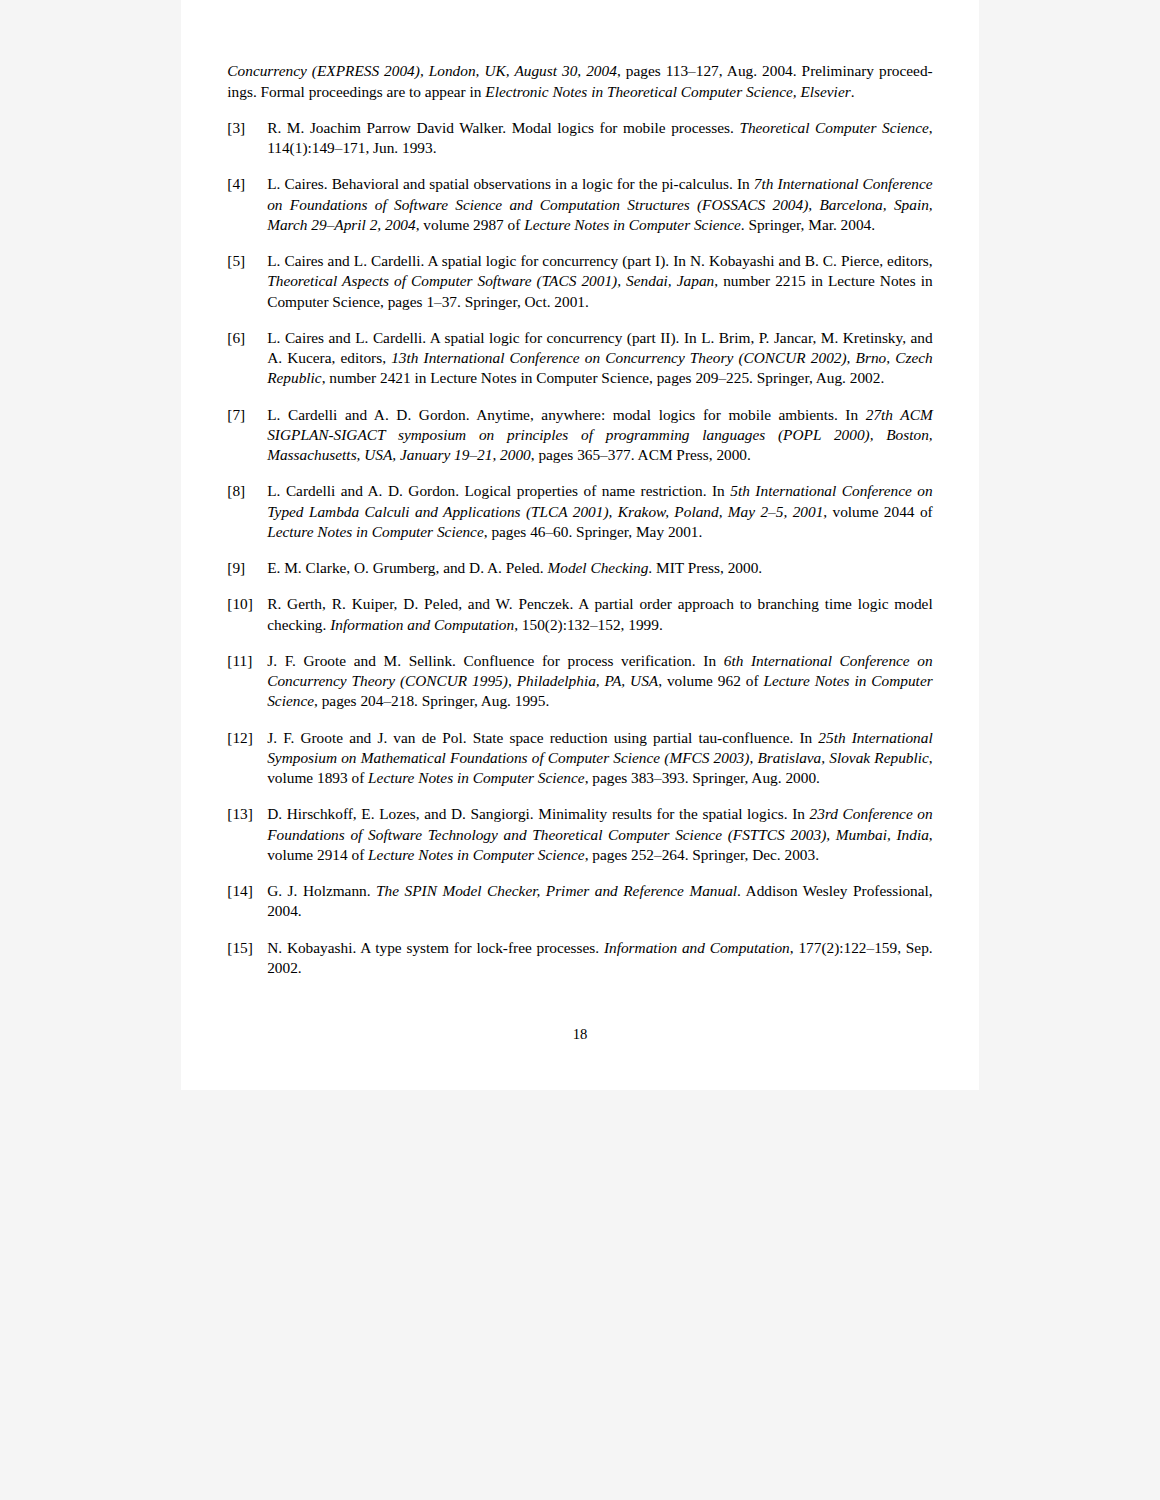Concurrency (EXPRESS 2004), London, UK, August 30, 2004, pages 113–127, Aug. 2004. Preliminary proceedings. Formal proceedings are to appear in Electronic Notes in Theoretical Computer Science, Elsevier.
[3] R. M. Joachim Parrow David Walker. Modal logics for mobile processes. Theoretical Computer Science, 114(1):149–171, Jun. 1993.
[4] L. Caires. Behavioral and spatial observations in a logic for the pi-calculus. In 7th International Conference on Foundations of Software Science and Computation Structures (FOSSACS 2004), Barcelona, Spain, March 29–April 2, 2004, volume 2987 of Lecture Notes in Computer Science. Springer, Mar. 2004.
[5] L. Caires and L. Cardelli. A spatial logic for concurrency (part I). In N. Kobayashi and B. C. Pierce, editors, Theoretical Aspects of Computer Software (TACS 2001), Sendai, Japan, number 2215 in Lecture Notes in Computer Science, pages 1–37. Springer, Oct. 2001.
[6] L. Caires and L. Cardelli. A spatial logic for concurrency (part II). In L. Brim, P. Jancar, M. Kretinsky, and A. Kucera, editors, 13th International Conference on Concurrency Theory (CONCUR 2002), Brno, Czech Republic, number 2421 in Lecture Notes in Computer Science, pages 209–225. Springer, Aug. 2002.
[7] L. Cardelli and A. D. Gordon. Anytime, anywhere: modal logics for mobile ambients. In 27th ACM SIGPLAN-SIGACT symposium on principles of programming languages (POPL 2000), Boston, Massachusetts, USA, January 19–21, 2000, pages 365–377. ACM Press, 2000.
[8] L. Cardelli and A. D. Gordon. Logical properties of name restriction. In 5th International Conference on Typed Lambda Calculi and Applications (TLCA 2001), Krakow, Poland, May 2–5, 2001, volume 2044 of Lecture Notes in Computer Science, pages 46–60. Springer, May 2001.
[9] E. M. Clarke, O. Grumberg, and D. A. Peled. Model Checking. MIT Press, 2000.
[10] R. Gerth, R. Kuiper, D. Peled, and W. Penczek. A partial order approach to branching time logic model checking. Information and Computation, 150(2):132–152, 1999.
[11] J. F. Groote and M. Sellink. Confluence for process verification. In 6th International Conference on Concurrency Theory (CONCUR 1995), Philadelphia, PA, USA, volume 962 of Lecture Notes in Computer Science, pages 204–218. Springer, Aug. 1995.
[12] J. F. Groote and J. van de Pol. State space reduction using partial tau-confluence. In 25th International Symposium on Mathematical Foundations of Computer Science (MFCS 2003), Bratislava, Slovak Republic, volume 1893 of Lecture Notes in Computer Science, pages 383–393. Springer, Aug. 2000.
[13] D. Hirschkoff, E. Lozes, and D. Sangiorgi. Minimality results for the spatial logics. In 23rd Conference on Foundations of Software Technology and Theoretical Computer Science (FSTTCS 2003), Mumbai, India, volume 2914 of Lecture Notes in Computer Science, pages 252–264. Springer, Dec. 2003.
[14] G. J. Holzmann. The SPIN Model Checker, Primer and Reference Manual. Addison Wesley Professional, 2004.
[15] N. Kobayashi. A type system for lock-free processes. Information and Computation, 177(2):122–159, Sep. 2002.
18